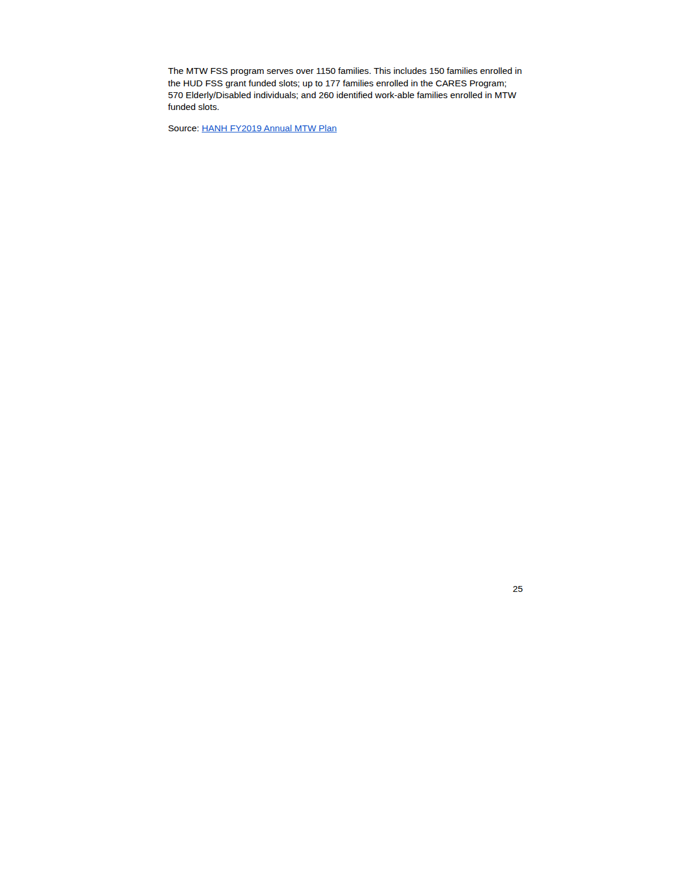The MTW FSS program serves over 1150 families. This includes 150 families enrolled in the HUD FSS grant funded slots; up to 177 families enrolled in the CARES Program; 570 Elderly/Disabled individuals; and 260 identified work-able families enrolled in MTW funded slots.
Source: HANH FY2019 Annual MTW Plan
25